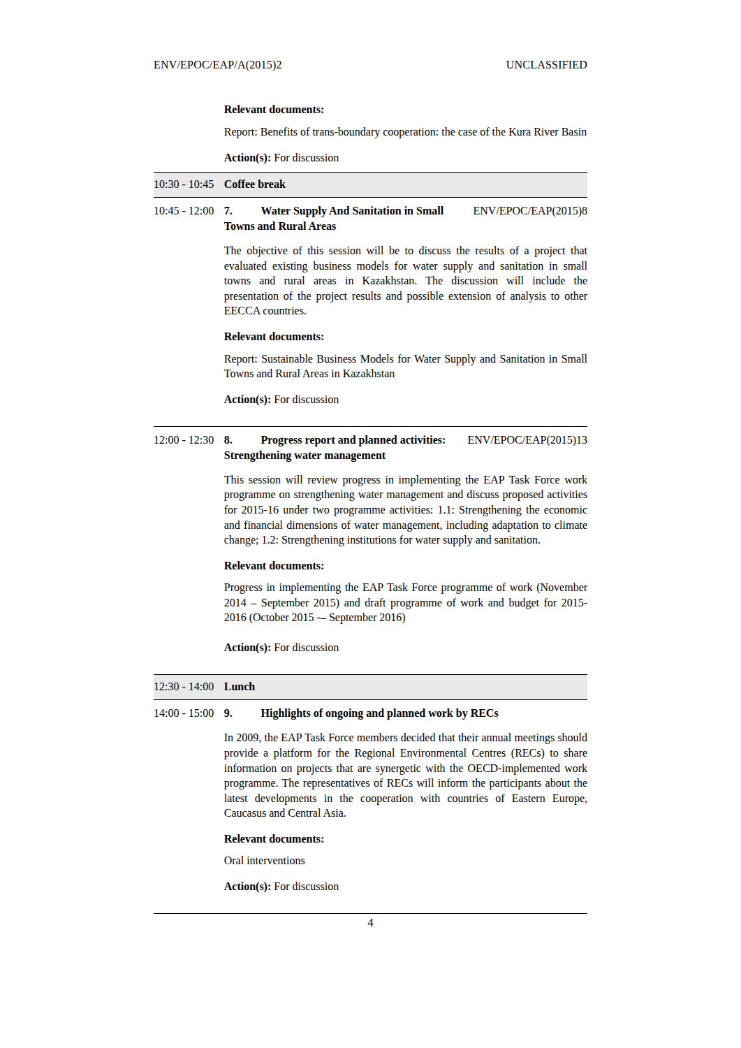ENV/EPOC/EAP/A(2015)2
UNCLASSIFIED
Relevant documents:
Report: Benefits of trans-boundary cooperation: the case of the Kura River Basin
Action(s): For discussion
| 10:30 - 10:45 | Coffee break |
| 10:45 - 12:00 | ENV/EPOC/EAP(2015)8 7. Water Supply And Sanitation in Small Towns and Rural Areas The objective of this session will be to discuss the results of a project that evaluated existing business models for water supply and sanitation in small towns and rural areas in Kazakhstan. The discussion will include the presentation of the project results and possible extension of analysis to other EECCA countries. Relevant documents: Report: Sustainable Business Models for Water Supply and Sanitation in Small Towns and Rural Areas in Kazakhstan Action(s): For discussion |
| 12:00 - 12:30 | ENV/EPOC/EAP(2015)13 8. Progress report and planned activities: Strengthening water management This session will review progress in implementing the EAP Task Force work programme on strengthening water management and discuss proposed activities for 2015-16 under two programme activities: 1.1: Strengthening the economic and financial dimensions of water management, including adaptation to climate change; 1.2: Strengthening institutions for water supply and sanitation. Relevant documents: Progress in implementing the EAP Task Force programme of work (November 2014 – September 2015) and draft programme of work and budget for 2015-2016 (October 2015 -– September 2016) Action(s): For discussion |
| 12:30 - 14:00 | Lunch |
| 14:00 - 15:00 | 9. Highlights of ongoing and planned work by RECs In 2009, the EAP Task Force members decided that their annual meetings should provide a platform for the Regional Environmental Centres (RECs) to share information on projects that are synergetic with the OECD-implemented work programme. The representatives of RECs will inform the participants about the latest developments in the cooperation with countries of Eastern Europe, Caucasus and Central Asia. Relevant documents: Oral interventions Action(s): For discussion |
4